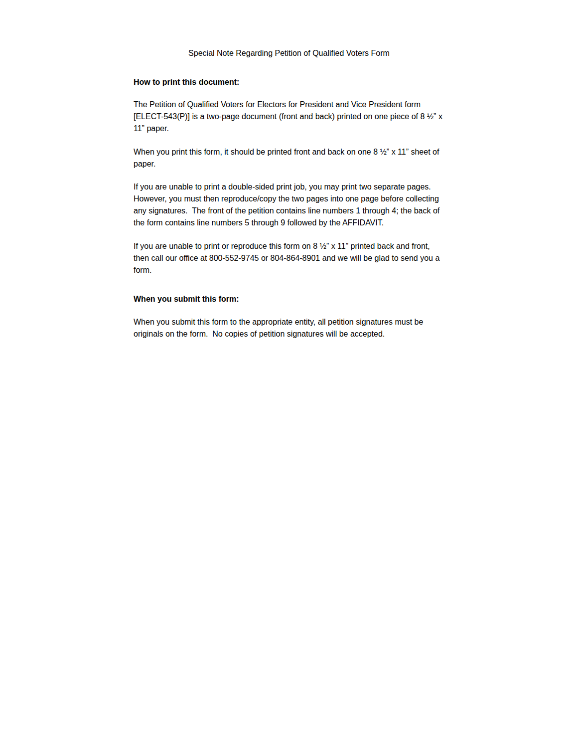Special Note Regarding Petition of Qualified Voters Form
How to print this document:
The Petition of Qualified Voters for Electors for President and Vice President form [ELECT-543(P)] is a two-page document (front and back) printed on one piece of 8 ½” x 11” paper.
When you print this form, it should be printed front and back on one 8 ½” x 11” sheet of paper.
If you are unable to print a double-sided print job, you may print two separate pages. However, you must then reproduce/copy the two pages into one page before collecting any signatures. The front of the petition contains line numbers 1 through 4; the back of the form contains line numbers 5 through 9 followed by the AFFIDAVIT.
If you are unable to print or reproduce this form on 8 ½” x 11” printed back and front, then call our office at 800-552-9745 or 804-864-8901 and we will be glad to send you a form.
When you submit this form:
When you submit this form to the appropriate entity, all petition signatures must be originals on the form. No copies of petition signatures will be accepted.